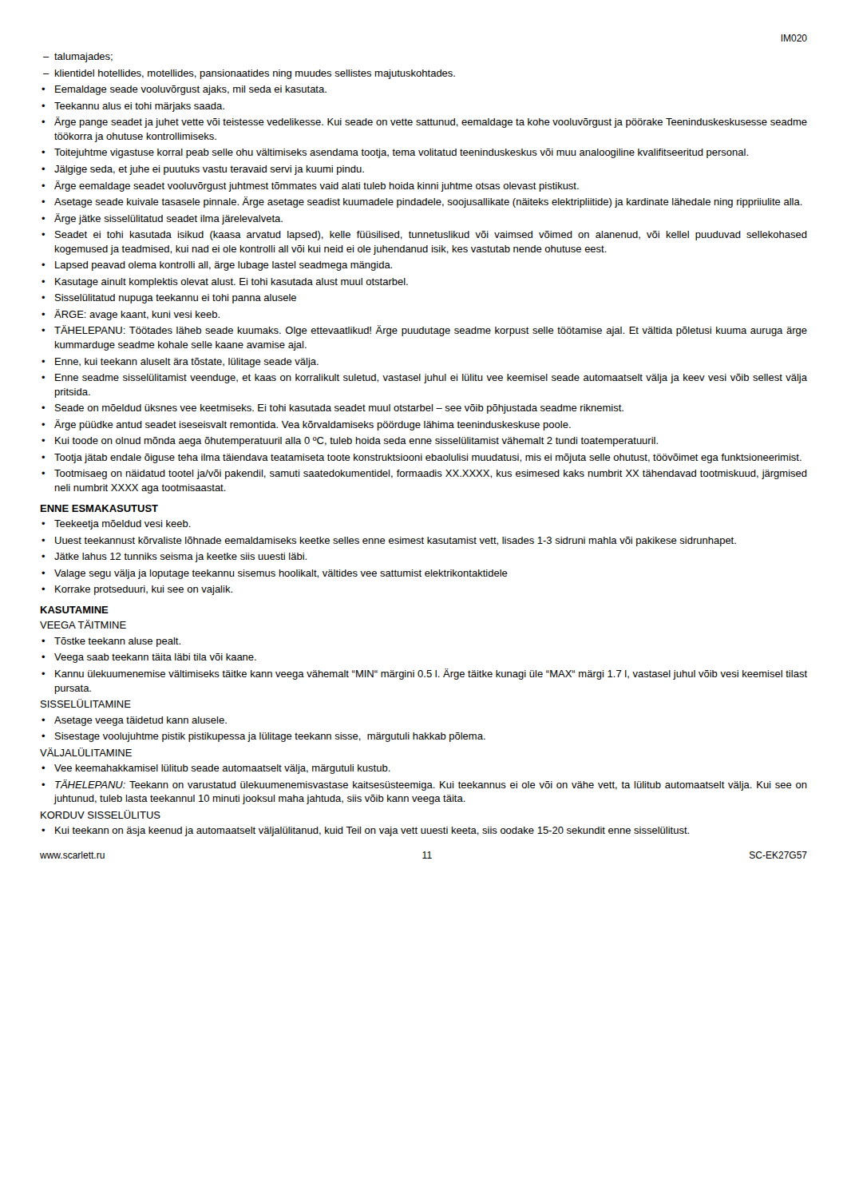IM020
talumajades;
klientidel hotellides, motellides, pansionaatides ning muudes sellistes majutuskohtades.
Eemaldage seade vooluvõrgust ajaks, mil seda ei kasutata.
Teekannu alus ei tohi märjaks saada.
Ärge pange seadet ja juhet vette või teistesse vedelikesse. Kui seade on vette sattunud, eemaldage ta kohe vooluvõrgust ja pöörake Teeninduskeskusesse seadme töökorra ja ohutuse kontrollimiseks.
Toitejuhtme vigastuse korral peab selle ohu vältimiseks asendama tootja, tema volitatud teeninduskeskus või muu analoogiline kvalifitseeritud personal.
Jälgige seda, et juhe ei puutuks vastu teravaid servi ja kuumi pindu.
Ärge eemaldage seadet vooluvõrgust juhtmest tõmmates vaid alati tuleb hoida kinni juhtme otsas olevast pistikust.
Asetage seade kuivale tasasele pinnale. Ärge asetage seadist kuumadele pindadele, soojusallikate (näiteks elektripliitide) ja kardinate lähedale ning rippriiulite alla.
Ärge jätke sisselülitatud seadet ilma järelevalveta.
Seadet ei tohi kasutada isikud (kaasa arvatud lapsed), kelle füüsilised, tunnetuslikud või vaimsed võimed on alanenud, või kellel puuduvad sellekohased kogemused ja teadmised, kui nad ei ole kontrolli all või kui neid ei ole juhendanud isik, kes vastutab nende ohutuse eest.
Lapsed peavad olema kontrolli all, ärge lubage lastel seadmega mängida.
Kasutage ainult komplektis olevat alust. Ei tohi kasutada alust muul otstarbel.
Sisselülitatud nupuga teekannu ei tohi panna alusele
ÄRGE: avage kaant, kuni vesi keeb.
TÄHELEPANU: Töötades läheb seade kuumaks. Olge ettevaatlikud! Ärge puudutage seadme korpust selle töötamise ajal. Et vältida põletusi kuuma auruga ärge kummarduge seadme kohale selle kaane avamise ajal.
Enne, kui teekann aluselt ära tõstate, lülitage seade välja.
Enne seadme sisselülitamist veenduge, et kaas on korralikult suletud, vastasel juhul ei lülitu vee keemisel seade automaatselt välja ja keev vesi võib sellest välja pritsida.
Seade on mõeldud üksnes vee keetmiseks. Ei tohi kasutada seadet muul otstarbel – see võib põhjustada seadme riknemist.
Ärge püüdke antud seadet iseseisvalt remontida. Vea kõrvaldamiseks pöörduge lähima teeninduskeskuse poole.
Kui toode on olnud mõnda aega õhutemperatuuril alla 0 ºC, tuleb hoida seda enne sisselülitamist vähemalt 2 tundi toatemperatuuril.
Tootja jätab endale õiguse teha ilma täiendava teatamiseta toote konstruktsiooni ebaolulisi muudatusi, mis ei mõjuta selle ohutust, töövõimet ega funktsioneerimist.
Tootmisaeg on näidatud tootel ja/või pakendil, samuti saatedokumentidel, formaadis XX.XXXX, kus esimesed kaks numbrit XX tähendavad tootmiskuud, järgmised neli numbrit XXXX aga tootmisaastat.
Enne esmakasutust
Teekeetja mõeldud vesi keeb.
Uuest teekannust kõrvaliste lõhnade eemaldamiseks keetke selles enne esimest kasutamist vett, lisades 1-3 sidruni mahla või pakikese sidrunhapet.
Jätke lahus 12 tunniks seisma ja keetke siis uuesti läbi.
Valage segu välja ja loputage teekannu sisemus hoolikalt, vältides vee sattumist elektrikontaktidele
Korrake protseduuri, kui see on vajalik.
Kasutamine
Veega täitmine
Tõstke teekann aluse pealt.
Veega saab teekann täita läbi tila või kaane.
Kannu ülekuumenemise vältimiseks täitke kann veega vähemalt “MIN“ märgini 0.5 l. Ärge täitke kunagi üle “MAX“ märgi 1.7 l, vastasel juhul võib vesi keemisel tilast pursata.
Sisselülitamine
Asetage veega täidetud kann alusele.
Sisestage voolujuhtme pistik pistikupessa ja lülitage teekann sisse, märgutuli hakkab põlema.
Väljalülitamine
Vee keemahakkamisel lülitub seade automaatselt välja, märgutuli kustub.
TÄHELEPANU: Teekann on varustatud ülekuumenemisvastase kaitsesüsteemiga. Kui teekannus ei ole või on vähe vett, ta lülitub automaatselt välja. Kui see on juhtunud, tuleb lasta teekannul 10 minuti jooksul maha jahtuda, siis võib kann veega täita.
Korduv sisselülitus
Kui teekann on äsja keenud ja automaatselt väljalülitanud, kuid Teil on vaja vett uuesti keeta, siis oodake 15-20 sekundit enne sisselülitust.
www.scarlett.ru 11 SC-EK27G57